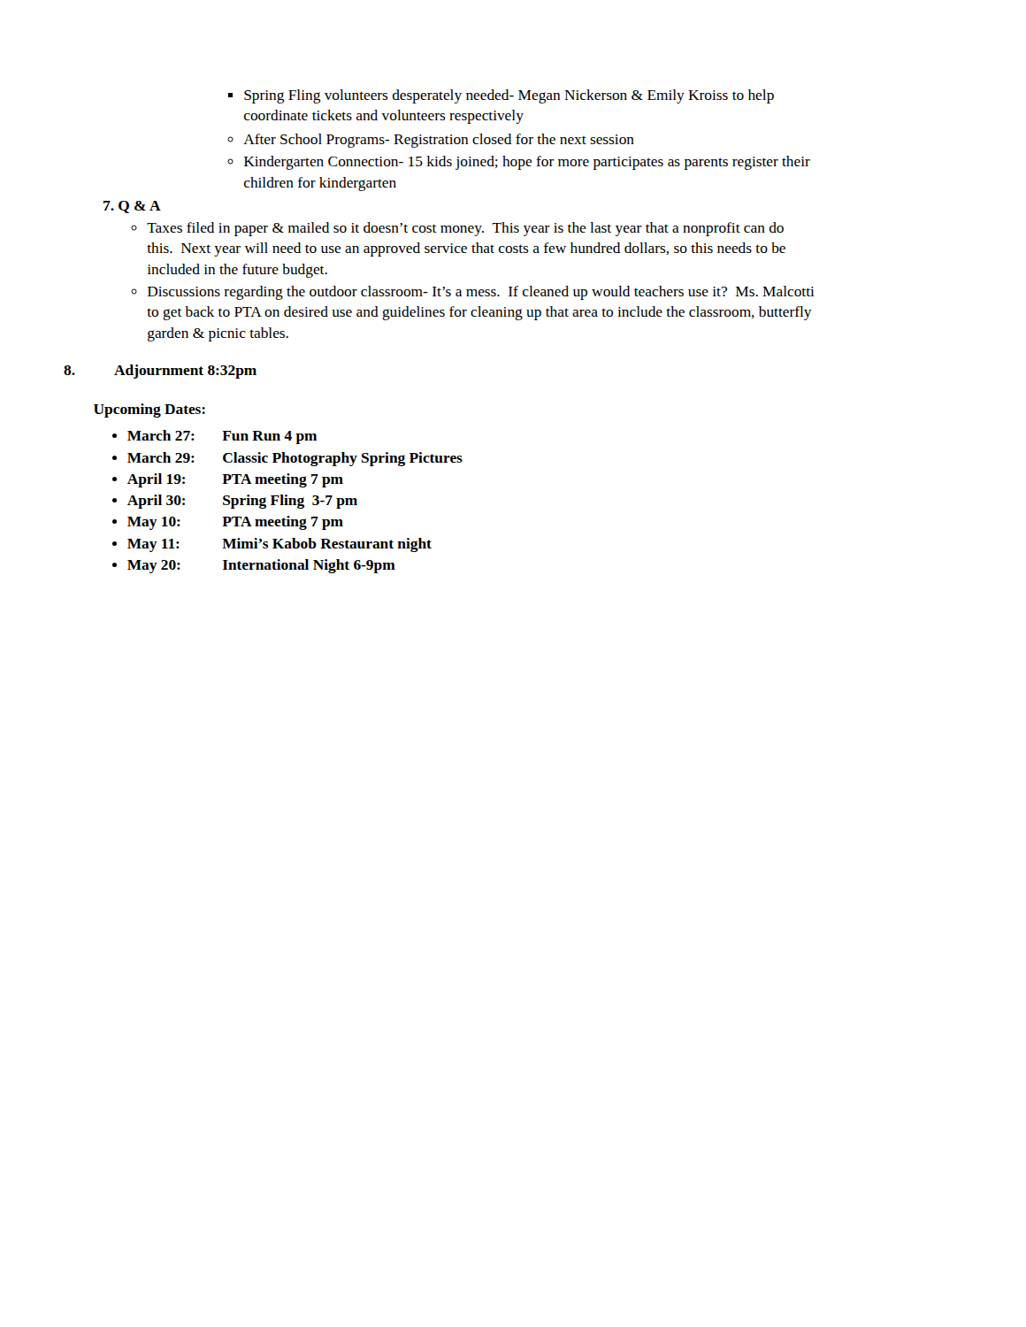Spring Fling volunteers desperately needed- Megan Nickerson & Emily Kroiss to help coordinate tickets and volunteers respectively
After School Programs- Registration closed for the next session
Kindergarten Connection- 15 kids joined; hope for more participates as parents register their children for kindergarten
Q & A
Taxes filed in paper & mailed so it doesn’t cost money. This year is the last year that a nonprofit can do this. Next year will need to use an approved service that costs a few hundred dollars, so this needs to be included in the future budget.
Discussions regarding the outdoor classroom- It’s a mess. If cleaned up would teachers use it? Ms. Malcotti to get back to PTA on desired use and guidelines for cleaning up that area to include the classroom, butterfly garden & picnic tables.
8. Adjournment 8:32pm
Upcoming Dates:
March 27: Fun Run 4 pm
March 29: Classic Photography Spring Pictures
April 19: PTA meeting 7 pm
April 30: Spring Fling 3-7 pm
May 10: PTA meeting 7 pm
May 11: Mimi’s Kabob Restaurant night
May 20: International Night 6-9pm